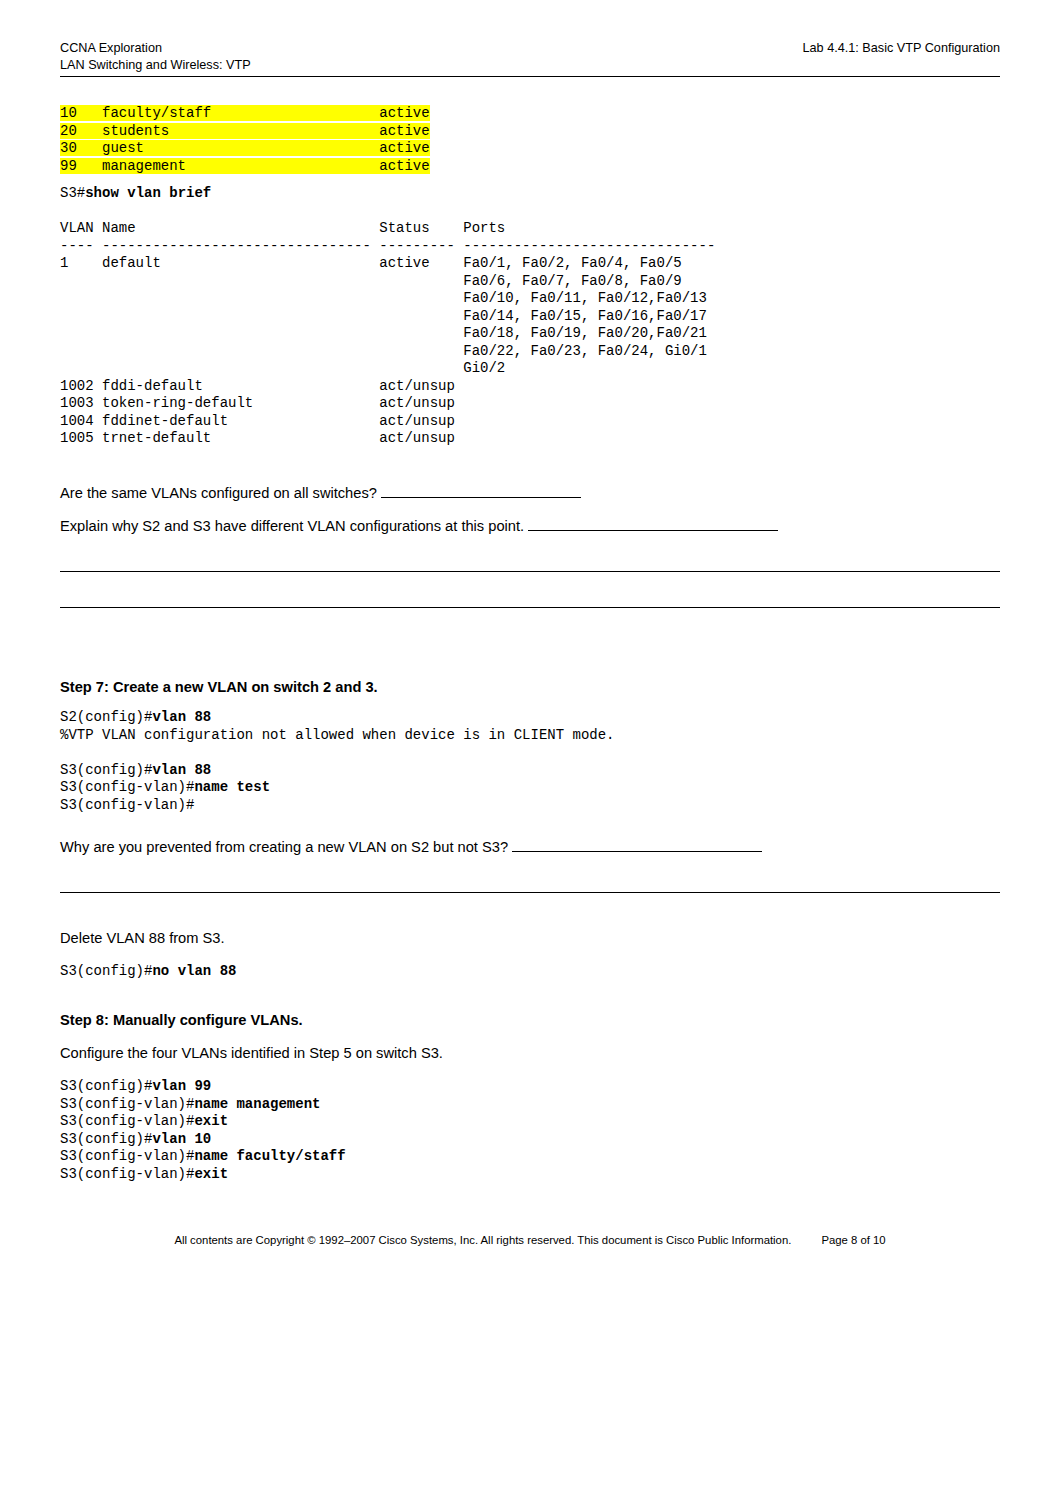CCNA Exploration
LAN Switching and Wireless: VTP
Lab 4.4.1: Basic VTP Configuration
10   faculty/staff                    active
20   students                         active
30   guest                            active
99   management                       active
S3#show vlan brief

VLAN Name                             Status    Ports
---- -------------------------------- --------- ------------------------------
1    default                          active    Fa0/1, Fa0/2, Fa0/4, Fa0/5
                                                Fa0/6, Fa0/7, Fa0/8, Fa0/9
                                                Fa0/10, Fa0/11, Fa0/12,Fa0/13
                                                Fa0/14, Fa0/15, Fa0/16,Fa0/17
                                                Fa0/18, Fa0/19, Fa0/20,Fa0/21
                                                Fa0/22, Fa0/23, Fa0/24, Gi0/1
                                                Gi0/2
1002 fddi-default                     act/unsup
1003 token-ring-default               act/unsup
1004 fddinet-default                  act/unsup
1005 trnet-default                    act/unsup
Are the same VLANs configured on all switches?
Explain why S2 and S3 have different VLAN configurations at this point.
Step 7: Create a new VLAN on switch 2 and 3.
S2(config)#vlan 88
%VTP VLAN configuration not allowed when device is in CLIENT mode.

S3(config)#vlan 88
S3(config-vlan)#name test
S3(config-vlan)#
Why are you prevented from creating a new VLAN on S2 but not S3?
Delete VLAN 88 from S3.
S3(config)#no vlan 88
Step 8: Manually configure VLANs.
Configure the four VLANs identified in Step 5 on switch S3.
S3(config)#vlan 99
S3(config-vlan)#name management
S3(config-vlan)#exit
S3(config)#vlan 10
S3(config-vlan)#name faculty/staff
S3(config-vlan)#exit
All contents are Copyright © 1992–2007 Cisco Systems, Inc. All rights reserved. This document is Cisco Public Information.Page 8 of 10